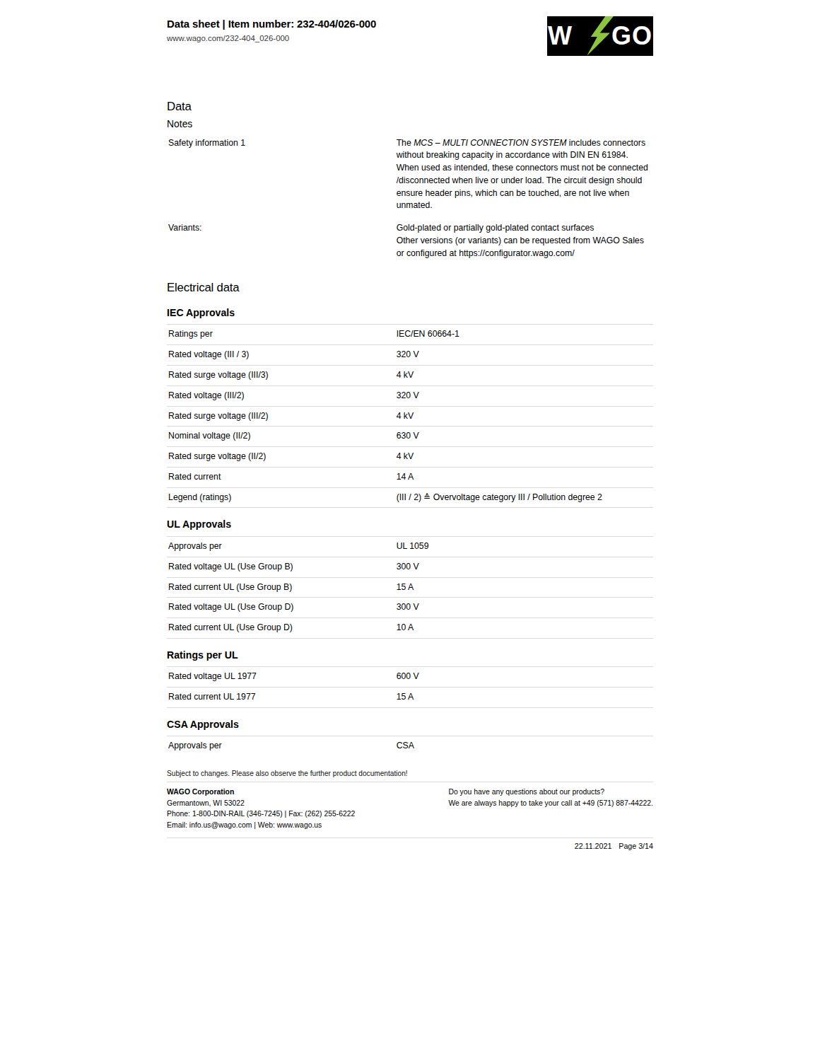Data sheet | Item number: 232-404/026-000
www.wago.com/232-404_026-000
W GO
Data
Notes
| Safety information 1 | The MCS – MULTI CONNECTION SYSTEM includes connectors without breaking capacity in accordance with DIN EN 61984. When used as intended, these connectors must not be connected /disconnected when live or under load. The circuit design should ensure header pins, which can be touched, are not live when unmated. |
| Variants: | Gold-plated or partially gold-plated contact surfaces Other versions (or variants) can be requested from WAGO Sales or configured at https://configurator.wago.com/ |
Electrical data
IEC Approvals
| Ratings per | IEC/EN 60664-1 |
| Rated voltage (III / 3) | 320 V |
| Rated surge voltage (III/3) | 4 kV |
| Rated voltage (III/2) | 320 V |
| Rated surge voltage (III/2) | 4 kV |
| Nominal voltage (II/2) | 630 V |
| Rated surge voltage (II/2) | 4 kV |
| Rated current | 14 A |
| Legend (ratings) | (III / 2) ≙ Overvoltage category III / Pollution degree 2 |
UL Approvals
| Approvals per | UL 1059 |
| Rated voltage UL (Use Group B) | 300 V |
| Rated current UL (Use Group B) | 15 A |
| Rated voltage UL (Use Group D) | 300 V |
| Rated current UL (Use Group D) | 10 A |
Ratings per UL
| Rated voltage UL 1977 | 600 V |
| Rated current UL 1977 | 15 A |
CSA Approvals
| Approvals per | CSA |
Subject to changes. Please also observe the further product documentation!
WAGO Corporation
Germantown, WI 53022
Phone: 1-800-DIN-RAIL (346-7245) | Fax: (262) 255-6222
Email: info.us@wago.com | Web: www.wago.us
Do you have any questions about our products?
We are always happy to take your call at +49 (571) 887-44222.
22.11.2021 Page 3/14